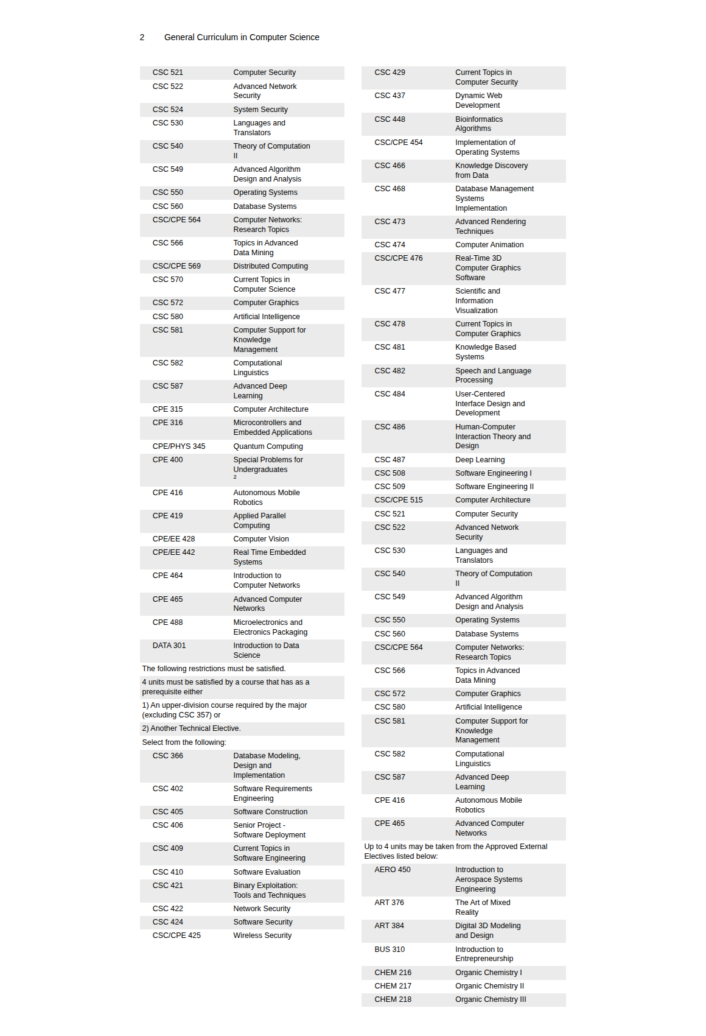2 General Curriculum in Computer Science
| CSC 521 | Computer Security | |
| CSC 522 | Advanced Network Security | |
| CSC 524 | System Security | |
| CSC 530 | Languages and Translators | |
| CSC 540 | Theory of Computation II | |
| CSC 549 | Advanced Algorithm Design and Analysis | |
| CSC 550 | Operating Systems | |
| CSC 560 | Database Systems | |
| CSC/CPE 564 | Computer Networks: Research Topics | |
| CSC 566 | Topics in Advanced Data Mining | |
| CSC/CPE 569 | Distributed Computing | |
| CSC 570 | Current Topics in Computer Science | |
| CSC 572 | Computer Graphics | |
| CSC 580 | Artificial Intelligence | |
| CSC 581 | Computer Support for Knowledge Management | |
| CSC 582 | Computational Linguistics | |
| CSC 587 | Advanced Deep Learning | |
| CPE 315 | Computer Architecture | |
| CPE 316 | Microcontrollers and Embedded Applications | |
| CPE/PHYS 345 | Quantum Computing | |
| CPE 400 | Special Problems for Undergraduates 2 | |
| CPE 416 | Autonomous Mobile Robotics | |
| CPE 419 | Applied Parallel Computing | |
| CPE/EE 428 | Computer Vision | |
| CPE/EE 442 | Real Time Embedded Systems | |
| CPE 464 | Introduction to Computer Networks | |
| CPE 465 | Advanced Computer Networks | |
| CPE 488 | Microelectronics and Electronics Packaging | |
| DATA 301 | Introduction to Data Science | |
| The following restrictions must be satisfied. |
| 4 units must be satisfied by a course that has as a prerequisite either |
| 1) An upper-division course required by the major (excluding CSC 357) or |
| 2) Another Technical Elective. |
| Select from the following: |
| CSC 366 | Database Modeling, Design and Implementation | |
| CSC 402 | Software Requirements Engineering | |
| CSC 405 | Software Construction | |
| CSC 406 | Senior Project - Software Deployment | |
| CSC 409 | Current Topics in Software Engineering | |
| CSC 410 | Software Evaluation | |
| CSC 421 | Binary Exploitation: Tools and Techniques | |
| CSC 422 | Network Security | |
| CSC 424 | Software Security | |
| CSC/CPE 425 | Wireless Security | |
| CSC 429 | Current Topics in Computer Security | |
| CSC 437 | Dynamic Web Development | |
| CSC 448 | Bioinformatics Algorithms | |
| CSC/CPE 454 | Implementation of Operating Systems | |
| CSC 466 | Knowledge Discovery from Data | |
| CSC 468 | Database Management Systems Implementation | |
| CSC 473 | Advanced Rendering Techniques | |
| CSC 474 | Computer Animation | |
| CSC/CPE 476 | Real-Time 3D Computer Graphics Software | |
| CSC 477 | Scientific and Information Visualization | |
| CSC 478 | Current Topics in Computer Graphics | |
| CSC 481 | Knowledge Based Systems | |
| CSC 482 | Speech and Language Processing | |
| CSC 484 | User-Centered Interface Design and Development | |
| CSC 486 | Human-Computer Interaction Theory and Design | |
| CSC 487 | Deep Learning | |
| CSC 508 | Software Engineering I | |
| CSC 509 | Software Engineering II | |
| CSC/CPE 515 | Computer Architecture | |
| CSC 521 | Computer Security | |
| CSC 522 | Advanced Network Security | |
| CSC 530 | Languages and Translators | |
| CSC 540 | Theory of Computation II | |
| CSC 549 | Advanced Algorithm Design and Analysis | |
| CSC 550 | Operating Systems | |
| CSC 560 | Database Systems | |
| CSC/CPE 564 | Computer Networks: Research Topics | |
| CSC 566 | Topics in Advanced Data Mining | |
| CSC 572 | Computer Graphics | |
| CSC 580 | Artificial Intelligence | |
| CSC 581 | Computer Support for Knowledge Management | |
| CSC 582 | Computational Linguistics | |
| CSC 587 | Advanced Deep Learning | |
| CPE 416 | Autonomous Mobile Robotics | |
| CPE 465 | Advanced Computer Networks | |
| Up to 4 units may be taken from the Approved External Electives listed below: |
| AERO 450 | Introduction to Aerospace Systems Engineering | |
| ART 376 | The Art of Mixed Reality | |
| ART 384 | Digital 3D Modeling and Design | |
| BUS 310 | Introduction to Entrepreneurship | |
| CHEM 216 | Organic Chemistry I | |
| CHEM 217 | Organic Chemistry II | |
| CHEM 218 | Organic Chemistry III | |